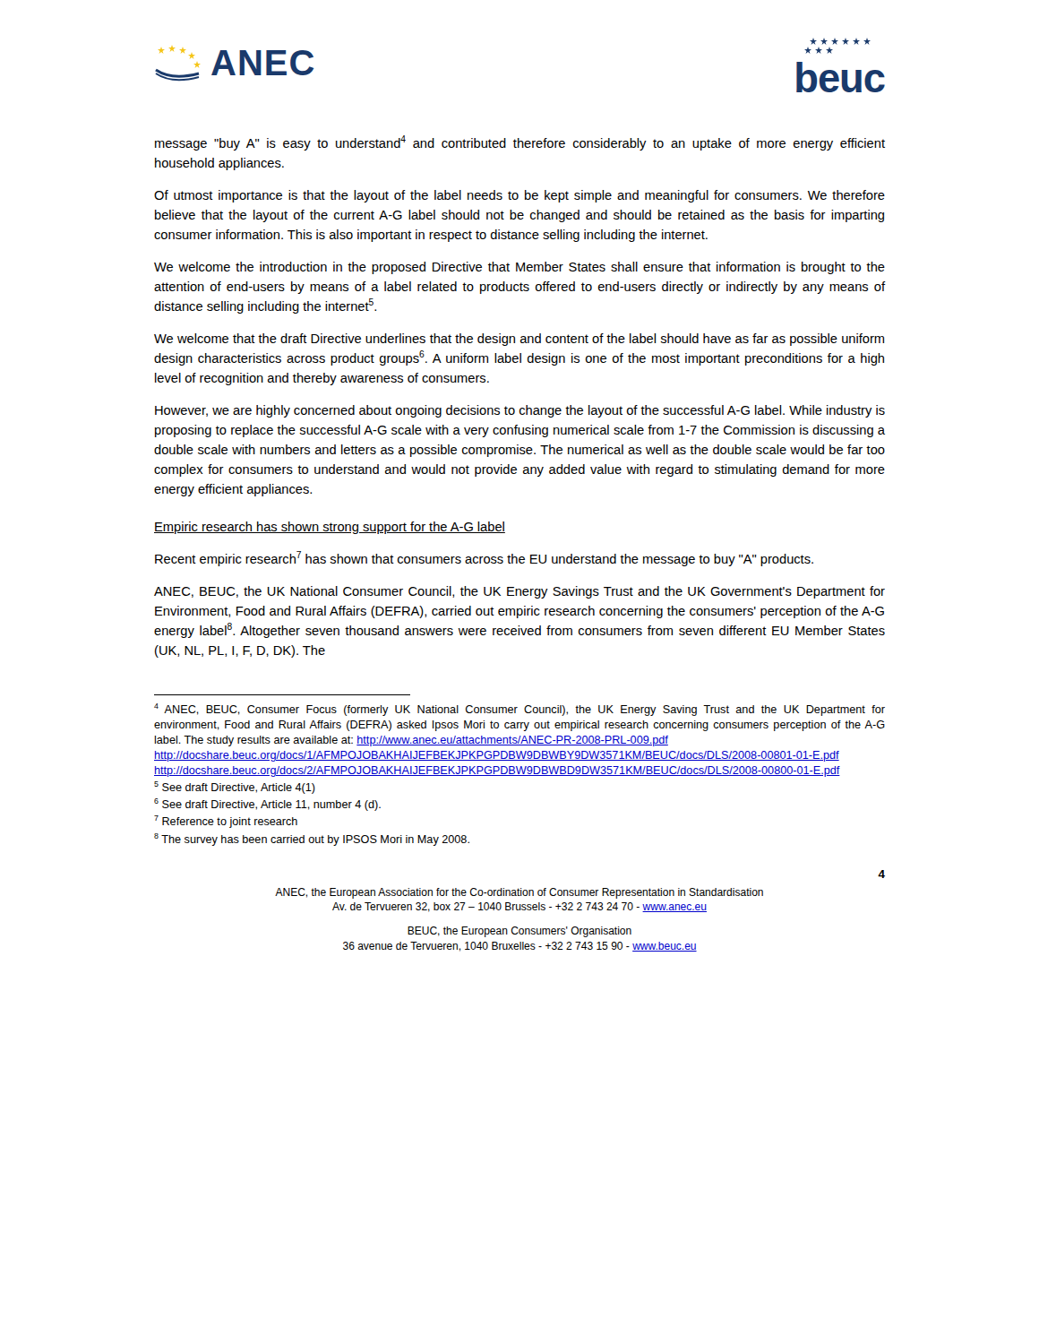ANEC
beuc
message "buy A" is easy to understand4 and contributed therefore considerably to an uptake of more energy efficient household appliances.
Of utmost importance is that the layout of the label needs to be kept simple and meaningful for consumers. We therefore believe that the layout of the current A-G label should not be changed and should be retained as the basis for imparting consumer information. This is also important in respect to distance selling including the internet.
We welcome the introduction in the proposed Directive that Member States shall ensure that information is brought to the attention of end-users by means of a label related to products offered to end-users directly or indirectly by any means of distance selling including the internet5.
We welcome that the draft Directive underlines that the design and content of the label should have as far as possible uniform design characteristics across product groups6. A uniform label design is one of the most important preconditions for a high level of recognition and thereby awareness of consumers.
However, we are highly concerned about ongoing decisions to change the layout of the successful A-G label. While industry is proposing to replace the successful A-G scale with a very confusing numerical scale from 1-7 the Commission is discussing a double scale with numbers and letters as a possible compromise. The numerical as well as the double scale would be far too complex for consumers to understand and would not provide any added value with regard to stimulating demand for more energy efficient appliances.
Empiric research has shown strong support for the A-G label
Recent empiric research7 has shown that consumers across the EU understand the message to buy "A" products.
ANEC, BEUC, the UK National Consumer Council, the UK Energy Savings Trust and the UK Government's Department for Environment, Food and Rural Affairs (DEFRA), carried out empiric research concerning the consumers' perception of the A-G energy label8. Altogether seven thousand answers were received from consumers from seven different EU Member States (UK, NL, PL, I, F, D, DK). The
4 ANEC, BEUC, Consumer Focus (formerly UK National Consumer Council), the UK Energy Saving Trust and the UK Department for environment, Food and Rural Affairs (DEFRA) asked Ipsos Mori to carry out empirical research concerning consumers perception of the A-G label. The study results are available at: http://www.anec.eu/attachments/ANEC-PR-2008-PRL-009.pdf
http://docshare.beuc.org/docs/1/AFMPOJOBAKHAIJEFBEKJPKPGPDBW9DBWBY9DW3571KM/BEUC/docs/DLS/2008-00801-01-E.pdf
http://docshare.beuc.org/docs/2/AFMPOJOBAKHAIJEFBEKJPKPGPDBW9DBWBD9DW3571KM/BEUC/docs/DLS/2008-00800-01-E.pdf
5 See draft Directive, Article 4(1)
6 See draft Directive, Article 11, number 4 (d).
7 Reference to joint research
8 The survey has been carried out by IPSOS Mori in May 2008.
4
ANEC, the European Association for the Co-ordination of Consumer Representation in Standardisation
Av. de Tervueren 32, box 27 – 1040 Brussels - +32 2 743 24 70 - www.anec.eu
BEUC, the European Consumers' Organisation
36 avenue de Tervueren, 1040 Bruxelles - +32 2 743 15 90 - www.beuc.eu